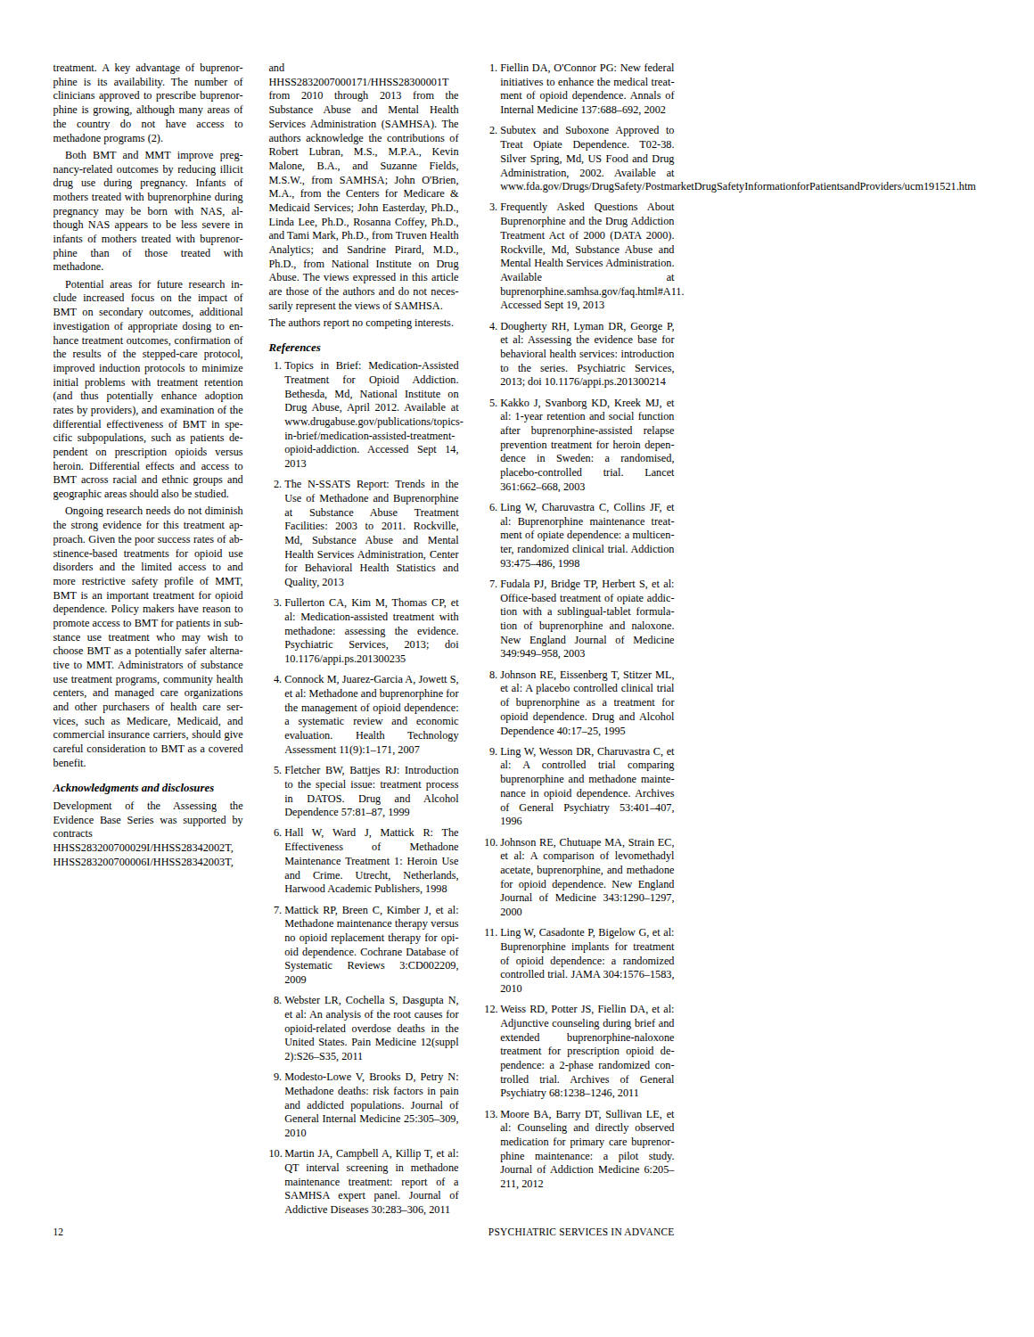treatment. A key advantage of buprenorphine is its availability. The number of clinicians approved to prescribe buprenorphine is growing, although many areas of the country do not have access to methadone programs (2).
Both BMT and MMT improve pregnancy-related outcomes by reducing illicit drug use during pregnancy. Infants of mothers treated with buprenorphine during pregnancy may be born with NAS, although NAS appears to be less severe in infants of mothers treated with buprenorphine than of those treated with methadone.
Potential areas for future research include increased focus on the impact of BMT on secondary outcomes, additional investigation of appropriate dosing to enhance treatment outcomes, confirmation of the results of the stepped-care protocol, improved induction protocols to minimize initial problems with treatment retention (and thus potentially enhance adoption rates by providers), and examination of the differential effectiveness of BMT in specific subpopulations, such as patients dependent on prescription opioids versus heroin. Differential effects and access to BMT across racial and ethnic groups and geographic areas should also be studied.
Ongoing research needs do not diminish the strong evidence for this treatment approach. Given the poor success rates of abstinence-based treatments for opioid use disorders and the limited access to and more restrictive safety profile of MMT, BMT is an important treatment for opioid dependence. Policy makers have reason to promote access to BMT for patients in substance use treatment who may wish to choose BMT as a potentially safer alternative to MMT. Administrators of substance use treatment programs, community health centers, and managed care organizations and other purchasers of health care services, such as Medicare, Medicaid, and commercial insurance carriers, should give careful consideration to BMT as a covered benefit.
Acknowledgments and disclosures
Development of the Assessing the Evidence Base Series was supported by contracts HHSS283200700029I/HHSS28342002T, HHSS283200700006I/HHSS28342003T,
and HHSS2832007000171/HHSS28300001T from 2010 through 2013 from the Substance Abuse and Mental Health Services Administration (SAMHSA). The authors acknowledge the contributions of Robert Lubran, M.S., M.P.A., Kevin Malone, B.A., and Suzanne Fields, M.S.W., from SAMHSA; John O'Brien, M.A., from the Centers for Medicare & Medicaid Services; John Easterday, Ph.D., Linda Lee, Ph.D., Rosanna Coffey, Ph.D., and Tami Mark, Ph.D., from Truven Health Analytics; and Sandrine Pirard, M.D., Ph.D., from National Institute on Drug Abuse. The views expressed in this article are those of the authors and do not necessarily represent the views of SAMHSA.
The authors report no competing interests.
References
Topics in Brief: Medication-Assisted Treatment for Opioid Addiction. Bethesda, Md, National Institute on Drug Abuse, April 2012. Available at www.drugabuse.gov/publications/topics-in-brief/medication-assisted-treatment-opioid-addiction. Accessed Sept 14, 2013
The N-SSATS Report: Trends in the Use of Methadone and Buprenorphine at Substance Abuse Treatment Facilities: 2003 to 2011. Rockville, Md, Substance Abuse and Mental Health Services Administration, Center for Behavioral Health Statistics and Quality, 2013
Fullerton CA, Kim M, Thomas CP, et al: Medication-assisted treatment with methadone: assessing the evidence. Psychiatric Services, 2013; doi 10.1176/appi.ps.201300235
Connock M, Juarez-Garcia A, Jowett S, et al: Methadone and buprenorphine for the management of opioid dependence: a systematic review and economic evaluation. Health Technology Assessment 11(9):1–171, 2007
Fletcher BW, Battjes RJ: Introduction to the special issue: treatment process in DATOS. Drug and Alcohol Dependence 57:81–87, 1999
Hall W, Ward J, Mattick R: The Effectiveness of Methadone Maintenance Treatment 1: Heroin Use and Crime. Utrecht, Netherlands, Harwood Academic Publishers, 1998
Mattick RP, Breen C, Kimber J, et al: Methadone maintenance therapy versus no opioid replacement therapy for opioid dependence. Cochrane Database of Systematic Reviews 3:CD002209, 2009
Webster LR, Cochella S, Dasgupta N, et al: An analysis of the root causes for opioid-related overdose deaths in the United States. Pain Medicine 12(suppl 2):S26–S35, 2011
Modesto-Lowe V, Brooks D, Petry N: Methadone deaths: risk factors in pain and addicted populations. Journal of General Internal Medicine 25:305–309, 2010
Martin JA, Campbell A, Killip T, et al: QT interval screening in methadone maintenance treatment: report of a SAMHSA expert panel. Journal of Addictive Diseases 30:283–306, 2011
Fiellin DA, O'Connor PG: New federal initiatives to enhance the medical treatment of opioid dependence. Annals of Internal Medicine 137:688–692, 2002
Subutex and Suboxone Approved to Treat Opiate Dependence. T02-38. Silver Spring, Md, US Food and Drug Administration, 2002. Available at www.fda.gov/Drugs/DrugSafety/PostmarketDrugSafetyInformationforPatientsandProviders/ucm191521.htm
Frequently Asked Questions About Buprenorphine and the Drug Addiction Treatment Act of 2000 (DATA 2000). Rockville, Md, Substance Abuse and Mental Health Services Administration. Available at buprenorphine.samhsa.gov/faq.html#A11. Accessed Sept 19, 2013
Dougherty RH, Lyman DR, George P, et al: Assessing the evidence base for behavioral health services: introduction to the series. Psychiatric Services, 2013; doi 10.1176/appi.ps.201300214
Kakko J, Svanborg KD, Kreek MJ, et al: 1-year retention and social function after buprenorphine-assisted relapse prevention treatment for heroin dependence in Sweden: a randomised, placebo-controlled trial. Lancet 361:662–668, 2003
Ling W, Charuvastra C, Collins JF, et al: Buprenorphine maintenance treatment of opiate dependence: a multicenter, randomized clinical trial. Addiction 93:475–486, 1998
Fudala PJ, Bridge TP, Herbert S, et al: Office-based treatment of opiate addiction with a sublingual-tablet formulation of buprenorphine and naloxone. New England Journal of Medicine 349:949–958, 2003
Johnson RE, Eissenberg T, Stitzer ML, et al: A placebo controlled clinical trial of buprenorphine as a treatment for opioid dependence. Drug and Alcohol Dependence 40:17–25, 1995
Ling W, Wesson DR, Charuvastra C, et al: A controlled trial comparing buprenorphine and methadone maintenance in opioid dependence. Archives of General Psychiatry 53:401–407, 1996
Johnson RE, Chutuape MA, Strain EC, et al: A comparison of levomethadyl acetate, buprenorphine, and methadone for opioid dependence. New England Journal of Medicine 343:1290–1297, 2000
Ling W, Casadonte P, Bigelow G, et al: Buprenorphine implants for treatment of opioid dependence: a randomized controlled trial. JAMA 304:1576–1583, 2010
Weiss RD, Potter JS, Fiellin DA, et al: Adjunctive counseling during brief and extended buprenorphine-naloxone treatment for prescription opioid dependence: a 2-phase randomized controlled trial. Archives of General Psychiatry 68:1238–1246, 2011
Moore BA, Barry DT, Sullivan LE, et al: Counseling and directly observed medication for primary care buprenorphine maintenance: a pilot study. Journal of Addiction Medicine 6:205–211, 2012
12 PSYCHIATRIC SERVICES IN ADVANCE